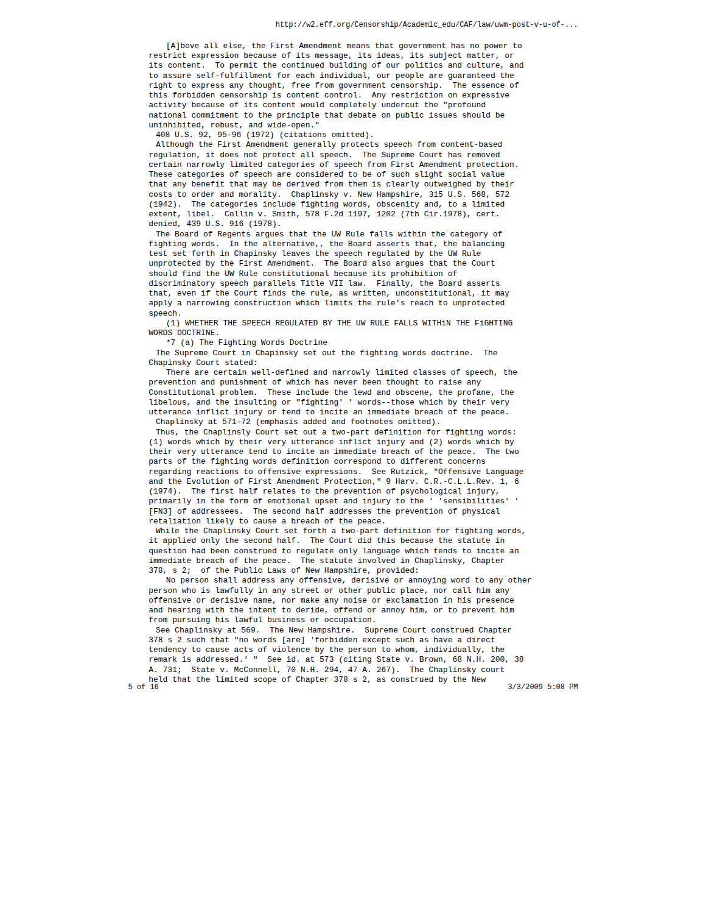http://w2.eff.org/Censorship/Academic_edu/CAF/law/uwm-post-v-u-of-...
[A]bove all else, the First Amendment means that government has no power to restrict expression because of its message, its ideas, its subject matter, or its content. To permit the continued building of our politics and culture, and to assure self-fulfillment for each individual, our people are guaranteed the right to express any thought, free from government censorship. The essence of this forbidden censorship is content control. Any restriction on expressive activity because of its content would completely undercut the "profound national commitment to the principle that debate on public issues should be uninhibited, robust, and wide-open."
408 U.S. 92, 95-96 (1972) (citations omitted).
Although the First Amendment generally protects speech from content-based regulation, it does not protect all speech. The Supreme Court has removed certain narrowly limited categories of speech from First Amendment protection. These categories of speech are considered to be of such slight social value that any benefit that may be derived from them is clearly outweighed by their costs to order and morality. Chaplinsky v. New Hampshire, 315 U.S. 568, 572 (1942). The categories include fighting words, obscenity and, to a limited extent, libel. Collin v. Smith, 578 F.2d 1197, 1202 (7th Cir.1978), cert. denied, 439 U.S. 916 (1978).
The Board of Regents argues that the UW Rule falls within the category of fighting words. In the alternative,, the Board asserts that, the balancing test set forth in Chapinsky leaves the speech regulated by the UW Rule unprotected by the First Amendment. The Board also argues that the Court should find the UW Rule constitutional because its prohibition of discriminatory speech parallels Title VII law. Finally, the Board asserts that, even if the Court finds the rule, as written, unconstitutional, it may apply a narrowing construction which limits the rule's reach to unprotected speech.
(1) WHETHER THE SPEECH REGULATED BY THE UW RULE FALLS WITHiN THE FiGHTING WORDS DOCTRINE.
*7 (a) The Fighting Words Doctrine
The Supreme Court in Chapinsky set out the fighting words doctrine. The Chapinsky Court stated:
There are certain well-defined and narrowly limited classes of speech, the prevention and punishment of which has never been thought to raise any Constitutional problem. These include the lewd and obscene, the profane, the libelous, and the insulting or "fighting' ' words--those which by their very utterance inflict injury or tend to incite an immediate breach of the peace.
Chaplinsky at 571-72 (emphasis added and footnotes omitted).
Thus, the Chaplinsly Court set out a two-part definition for fighting words: (1) words which by their very utterance inflict injury and (2) words which by their very utterance tend to incite an immediate breach of the peace. The two parts of the fighting words definition correspond to different concerns regarding reactions to offensive expressions. See Rutzick, "Offensive Language and the Evolution of First Amendment Protection," 9 Harv. C.R.-C.L.L.Rev. 1, 6 (1974). The first half relates to the prevention of psychological injury, primarily in the form of emotional upset and injury to the ' 'sensibilities' ' [FN3] of addressees. The second half addresses the prevention of physical retaliation likely to cause a breach of the peace.
While the Chaplinsky Court set forth a two-part definition for fighting words, it applied only the second half. The Court did this because the statute in question had been construed to regulate only language which tends to incite an immediate breach of the peace. The statute involved in Chaplinsky, Chapter 378, s 2; of the Public Laws of New Hampshire, provided:
No person shall address any offensive, derisive or annoying word to any other person who is lawfully in any street or other public place, nor call him any offensive or derisive name, nor make any noise or exclamation in his presence and hearing with the intent to deride, offend or annoy him, or to prevent him from pursuing his lawful business or occupation.
See Chaplinsky at 569. The New Hampshire. Supreme Court construed Chapter 378 s 2 such that "no words [are] 'forbidden except such as have a direct tendency to cause acts of violence by the person to whom, individually, the remark is addressed.' " See id. at 573 (citing State v. Brown, 68 N.H. 200, 38 A. 731; State v. McConnell, 70 N.H. 294, 47 A. 267). The Chaplinsky court held that the limited scope of Chapter 378 s 2, as construed by the New
5 of 16 3/3/2009 5:08 PM